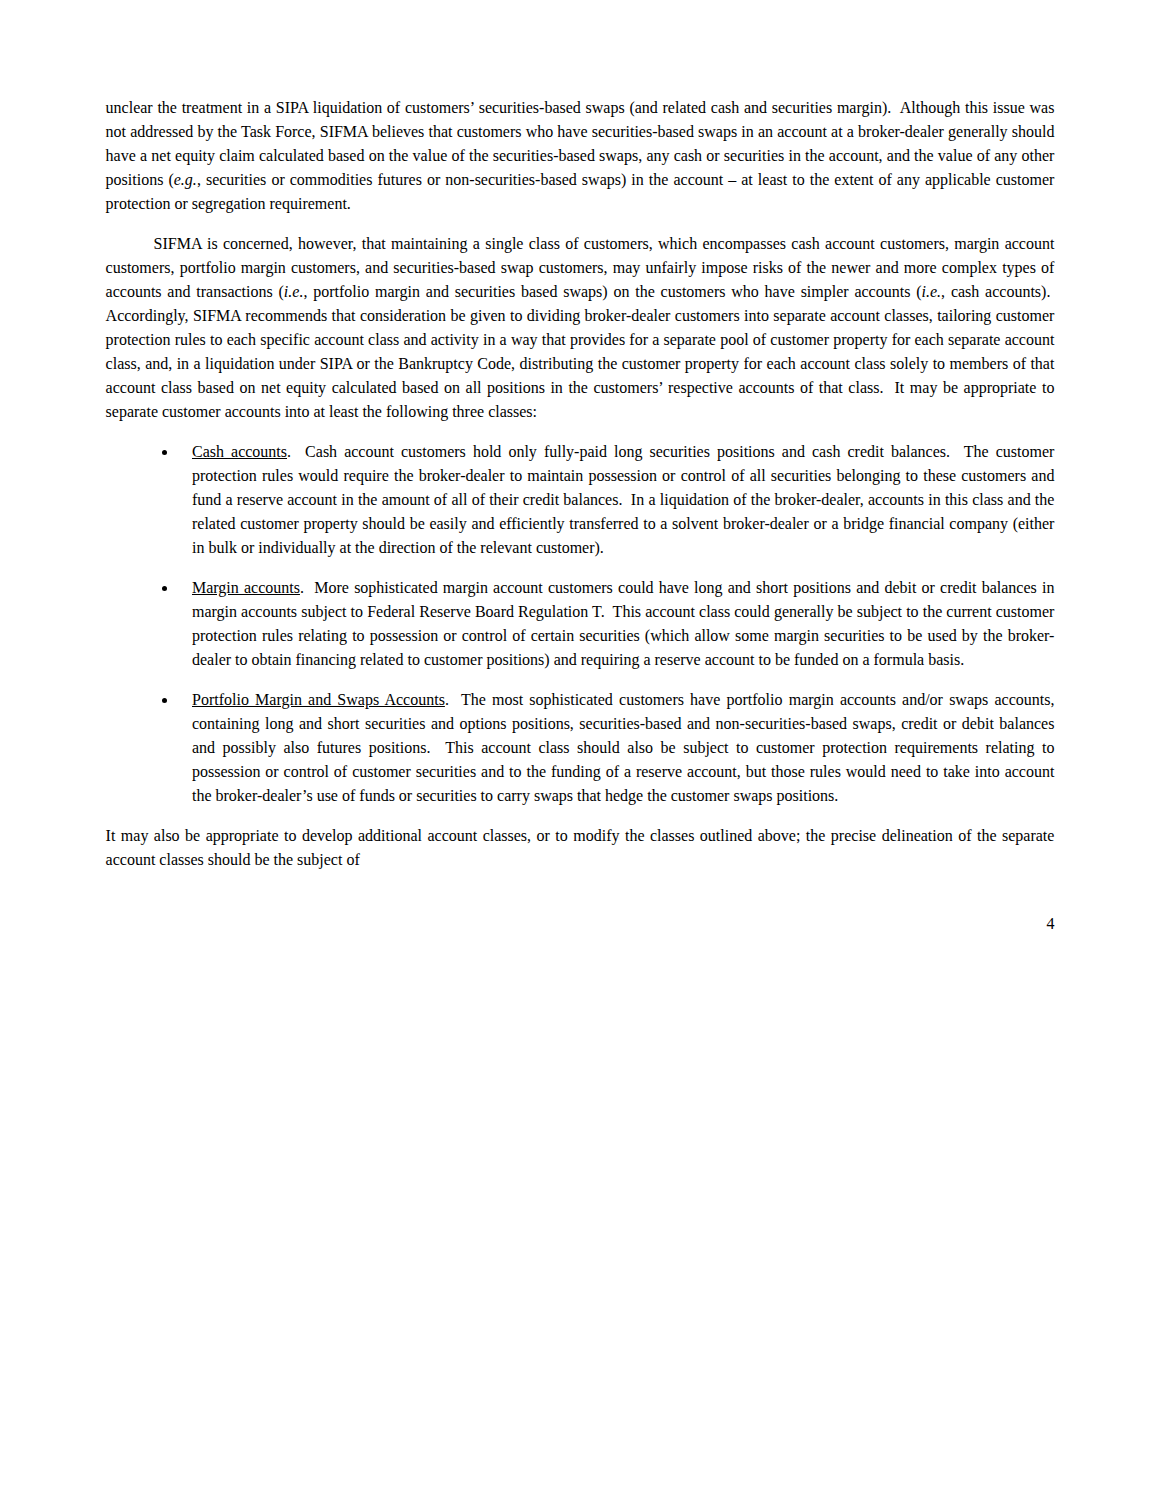unclear the treatment in a SIPA liquidation of customers’ securities-based swaps (and related cash and securities margin). Although this issue was not addressed by the Task Force, SIFMA believes that customers who have securities-based swaps in an account at a broker-dealer generally should have a net equity claim calculated based on the value of the securities-based swaps, any cash or securities in the account, and the value of any other positions (e.g., securities or commodities futures or non-securities-based swaps) in the account – at least to the extent of any applicable customer protection or segregation requirement.
SIFMA is concerned, however, that maintaining a single class of customers, which encompasses cash account customers, margin account customers, portfolio margin customers, and securities-based swap customers, may unfairly impose risks of the newer and more complex types of accounts and transactions (i.e., portfolio margin and securities based swaps) on the customers who have simpler accounts (i.e., cash accounts). Accordingly, SIFMA recommends that consideration be given to dividing broker-dealer customers into separate account classes, tailoring customer protection rules to each specific account class and activity in a way that provides for a separate pool of customer property for each separate account class, and, in a liquidation under SIPA or the Bankruptcy Code, distributing the customer property for each account class solely to members of that account class based on net equity calculated based on all positions in the customers’ respective accounts of that class. It may be appropriate to separate customer accounts into at least the following three classes:
Cash accounts. Cash account customers hold only fully-paid long securities positions and cash credit balances. The customer protection rules would require the broker-dealer to maintain possession or control of all securities belonging to these customers and fund a reserve account in the amount of all of their credit balances. In a liquidation of the broker-dealer, accounts in this class and the related customer property should be easily and efficiently transferred to a solvent broker-dealer or a bridge financial company (either in bulk or individually at the direction of the relevant customer).
Margin accounts. More sophisticated margin account customers could have long and short positions and debit or credit balances in margin accounts subject to Federal Reserve Board Regulation T. This account class could generally be subject to the current customer protection rules relating to possession or control of certain securities (which allow some margin securities to be used by the broker-dealer to obtain financing related to customer positions) and requiring a reserve account to be funded on a formula basis.
Portfolio Margin and Swaps Accounts. The most sophisticated customers have portfolio margin accounts and/or swaps accounts, containing long and short securities and options positions, securities-based and non-securities-based swaps, credit or debit balances and possibly also futures positions. This account class should also be subject to customer protection requirements relating to possession or control of customer securities and to the funding of a reserve account, but those rules would need to take into account the broker-dealer’s use of funds or securities to carry swaps that hedge the customer swaps positions.
It may also be appropriate to develop additional account classes, or to modify the classes outlined above; the precise delineation of the separate account classes should be the subject of
4